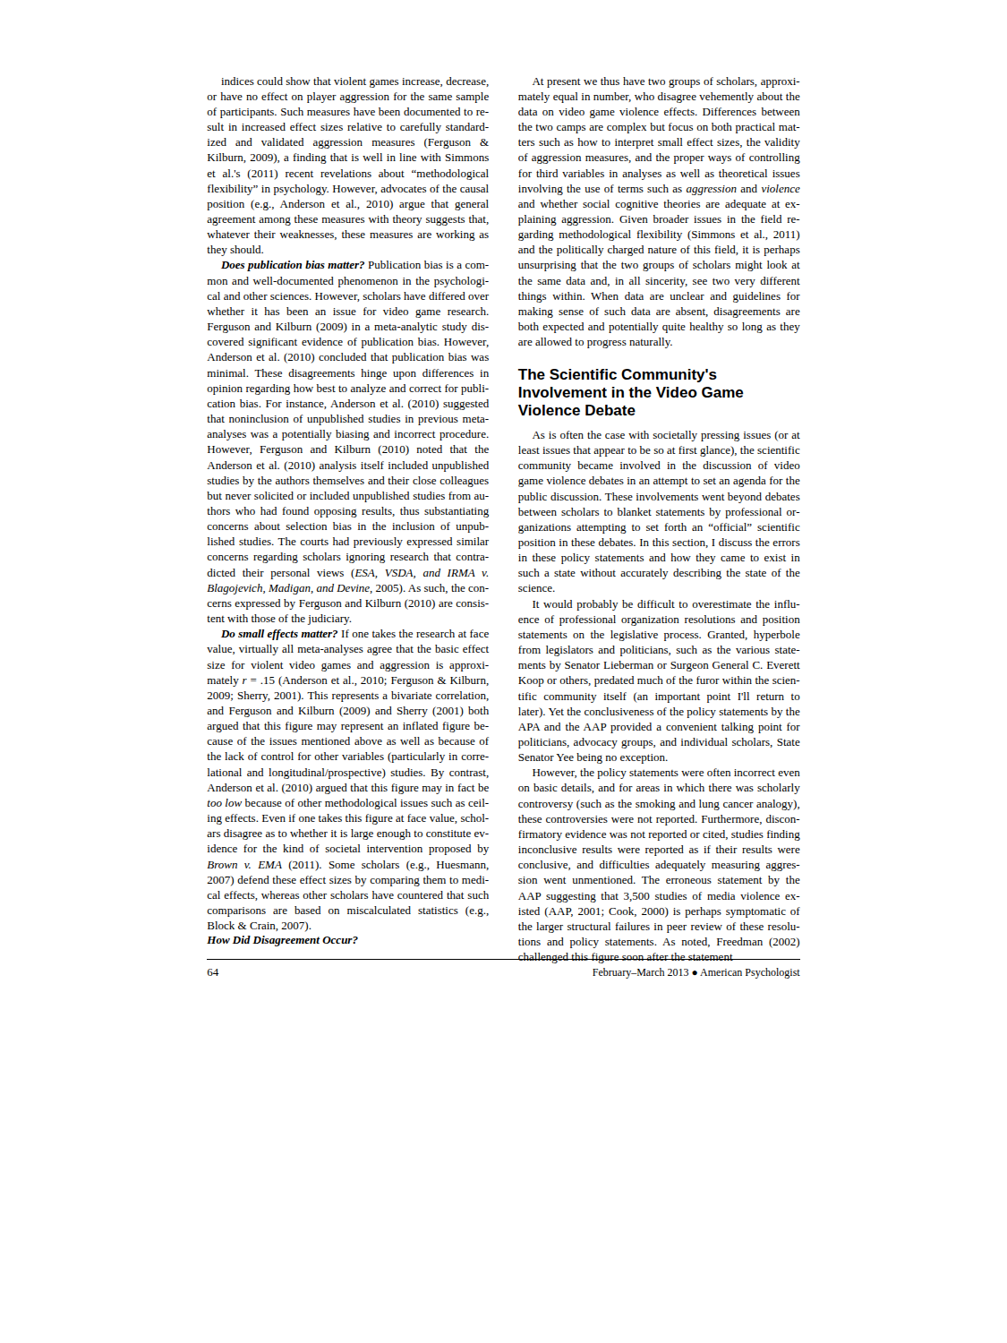indices could show that violent games increase, decrease, or have no effect on player aggression for the same sample of participants. Such measures have been documented to result in increased effect sizes relative to carefully standardized and validated aggression measures (Ferguson & Kilburn, 2009), a finding that is well in line with Simmons et al.'s (2011) recent revelations about “methodological flexibility” in psychology. However, advocates of the causal position (e.g., Anderson et al., 2010) argue that general agreement among these measures with theory suggests that, whatever their weaknesses, these measures are working as they should.
Does publication bias matter? Publication bias is a common and well-documented phenomenon in the psychological and other sciences. However, scholars have differed over whether it has been an issue for video game research. Ferguson and Kilburn (2009) in a meta-analytic study discovered significant evidence of publication bias. However, Anderson et al. (2010) concluded that publication bias was minimal. These disagreements hinge upon differences in opinion regarding how best to analyze and correct for publication bias. For instance, Anderson et al. (2010) suggested that noninclusion of unpublished studies in previous meta-analyses was a potentially biasing and incorrect procedure. However, Ferguson and Kilburn (2010) noted that the Anderson et al. (2010) analysis itself included unpublished studies by the authors themselves and their close colleagues but never solicited or included unpublished studies from authors who had found opposing results, thus substantiating concerns about selection bias in the inclusion of unpublished studies. The courts had previously expressed similar concerns regarding scholars ignoring research that contradicted their personal views (ESA, VSDA, and IRMA v. Blagojevich, Madigan, and Devine, 2005). As such, the concerns expressed by Ferguson and Kilburn (2010) are consistent with those of the judiciary.
Do small effects matter? If one takes the research at face value, virtually all meta-analyses agree that the basic effect size for violent video games and aggression is approximately r = .15 (Anderson et al., 2010; Ferguson & Kilburn, 2009; Sherry, 2001). This represents a bivariate correlation, and Ferguson and Kilburn (2009) and Sherry (2001) both argued that this figure may represent an inflated figure because of the issues mentioned above as well as because of the lack of control for other variables (particularly in correlational and longitudinal/prospective) studies. By contrast, Anderson et al. (2010) argued that this figure may in fact be too low because of other methodological issues such as ceiling effects. Even if one takes this figure at face value, scholars disagree as to whether it is large enough to constitute evidence for the kind of societal intervention proposed by Brown v. EMA (2011). Some scholars (e.g., Huesmann, 2007) defend these effect sizes by comparing them to medical effects, whereas other scholars have countered that such comparisons are based on miscalculated statistics (e.g., Block & Crain, 2007).
How Did Disagreement Occur?
At present we thus have two groups of scholars, approximately equal in number, who disagree vehemently about the data on video game violence effects. Differences between the two camps are complex but focus on both practical matters such as how to interpret small effect sizes, the validity of aggression measures, and the proper ways of controlling for third variables in analyses as well as theoretical issues involving the use of terms such as aggression and violence and whether social cognitive theories are adequate at explaining aggression. Given broader issues in the field regarding methodological flexibility (Simmons et al., 2011) and the politically charged nature of this field, it is perhaps unsurprising that the two groups of scholars might look at the same data and, in all sincerity, see two very different things within. When data are unclear and guidelines for making sense of such data are absent, disagreements are both expected and potentially quite healthy so long as they are allowed to progress naturally.
The Scientific Community's Involvement in the Video Game Violence Debate
As is often the case with societally pressing issues (or at least issues that appear to be so at first glance), the scientific community became involved in the discussion of video game violence debates in an attempt to set an agenda for the public discussion. These involvements went beyond debates between scholars to blanket statements by professional organizations attempting to set forth an “official” scientific position in these debates. In this section, I discuss the errors in these policy statements and how they came to exist in such a state without accurately describing the state of the science.
It would probably be difficult to overestimate the influence of professional organization resolutions and position statements on the legislative process. Granted, hyperbole from legislators and politicians, such as the various statements by Senator Lieberman or Surgeon General C. Everett Koop or others, predated much of the furor within the scientific community itself (an important point I'll return to later). Yet the conclusiveness of the policy statements by the APA and the AAP provided a convenient talking point for politicians, advocacy groups, and individual scholars, State Senator Yee being no exception.
However, the policy statements were often incorrect even on basic details, and for areas in which there was scholarly controversy (such as the smoking and lung cancer analogy), these controversies were not reported. Furthermore, disconfirmatory evidence was not reported or cited, studies finding inconclusive results were reported as if their results were conclusive, and difficulties adequately measuring aggression went unmentioned. The erroneous statement by the AAP suggesting that 3,500 studies of media violence existed (AAP, 2001; Cook, 2000) is perhaps symptomatic of the larger structural failures in peer review of these resolutions and policy statements. As noted, Freedman (2002) challenged this figure soon after the statement
64 February–March 2013 ● American Psychologist